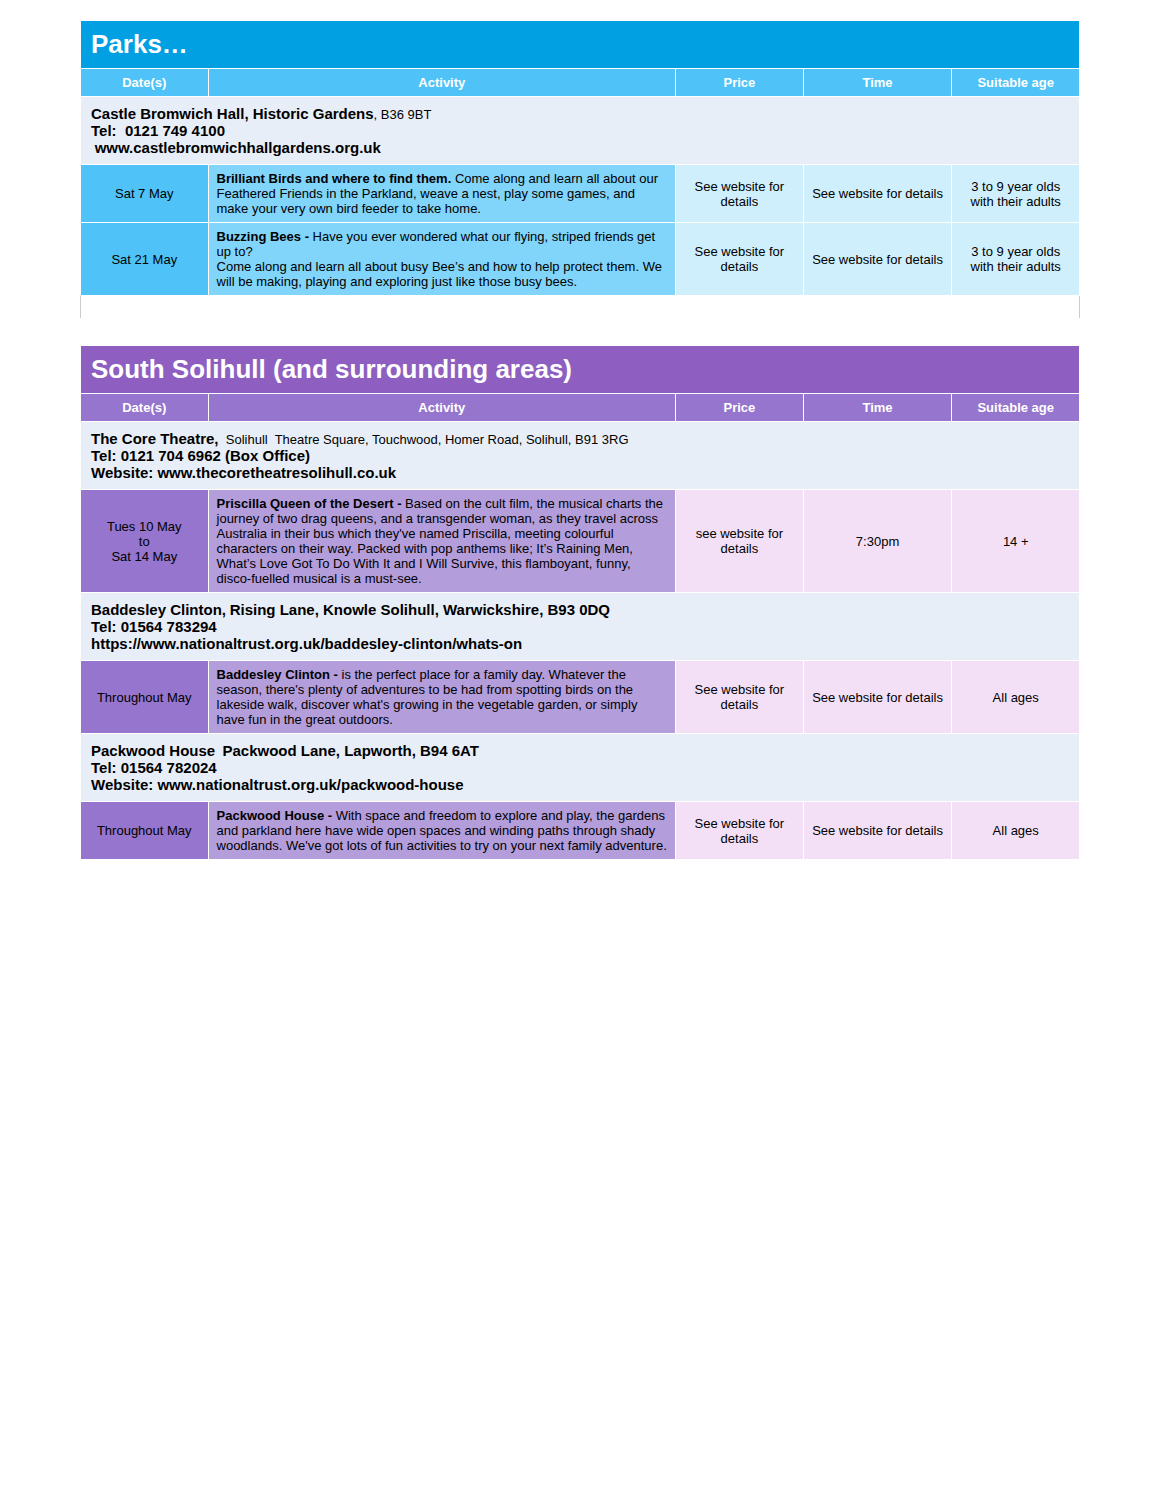| Parks… |
| Date(s) | Activity | Price | Time | Suitable age |
| Castle Bromwich Hall, Historic Gardens , B36 9BT Tel: 0121 749 4100 www.castlebromwichhallgardens.org.uk |
| Sat 7 May | Brilliant Birds and where to find them. Come along and learn all about our Feathered Friends in the Parkland, weave a nest, play some games, and make your very own bird feeder to take home. | See website for details | See website for details | 3 to 9 year olds with their adults |
| Sat 21 May | Buzzing Bees - Have you ever wondered what our flying, striped friends get up to? Come along and learn all about busy Bee’s and how to help protect them. We will be making, playing and exploring just like those busy bees. | See website for details | See website for details | 3 to 9 year olds with their adults |
| South Solihull (and surrounding areas) |
| Date(s) | Activity | Price | Time | Suitable age |
| The Core Theatre, Solihull Theatre Square, Touchwood, Homer Road, Solihull, B91 3RG Tel: 0121 704 6962 (Box Office) Website: www.thecoretheatresolihull.co.uk |
| Tues 10 May to Sat 14 May | Priscilla Queen of the Desert - Based on the cult film, the musical charts the journey of two drag queens, and a transgender woman, as they travel across Australia in their bus which they've named Priscilla, meeting colourful characters on their way. Packed with pop anthems like; It’s Raining Men, What’s Love Got To Do With It and I Will Survive, this flamboyant, funny, disco-fuelled musical is a must-see. | see website for details | 7:30pm | 14 + |
| Baddesley Clinton, Rising Lane, Knowle Solihull, Warwickshire, B93 0DQ Tel: 01564 783294 https://www.nationaltrust.org.uk/baddesley-clinton/whats-on |
| Throughout May | Baddesley Clinton - is the perfect place for a family day. Whatever the season, there's plenty of adventures to be had from spotting birds on the lakeside walk, discover what's growing in the vegetable garden, or simply have fun in the great outdoors. | See website for details | See website for details | All ages |
| Packwood House Packwood Lane, Lapworth, B94 6AT Tel: 01564 782024 Website: www.nationaltrust.org.uk/packwood-house |
| Throughout May | Packwood House - With space and freedom to explore and play, the gardens and parkland here have wide open spaces and winding paths through shady woodlands. We've got lots of fun activities to try on your next family adventure. | See website for details | See website for details | All ages |